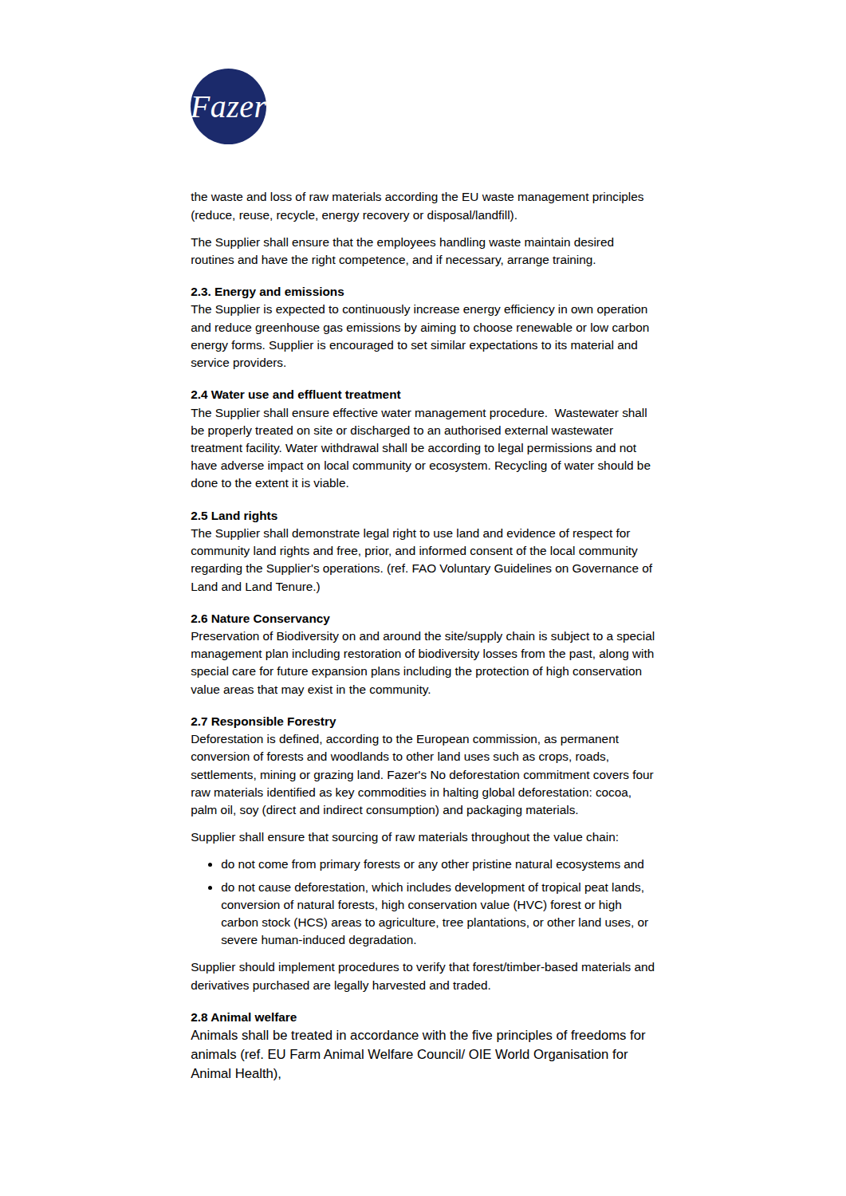Fazer
the waste and loss of raw materials according the EU waste management principles (reduce, reuse, recycle, energy recovery or disposal/landfill).
The Supplier shall ensure that the employees handling waste maintain desired routines and have the right competence, and if necessary, arrange training.
2.3. Energy and emissions
The Supplier is expected to continuously increase energy efficiency in own operation and reduce greenhouse gas emissions by aiming to choose renewable or low carbon energy forms. Supplier is encouraged to set similar expectations to its material and service providers.
2.4 Water use and effluent treatment
The Supplier shall ensure effective water management procedure. Wastewater shall be properly treated on site or discharged to an authorised external wastewater treatment facility. Water withdrawal shall be according to legal permissions and not have adverse impact on local community or ecosystem. Recycling of water should be done to the extent it is viable.
2.5 Land rights
The Supplier shall demonstrate legal right to use land and evidence of respect for community land rights and free, prior, and informed consent of the local community regarding the Supplier's operations. (ref. FAO Voluntary Guidelines on Governance of Land and Land Tenure.)
2.6 Nature Conservancy
Preservation of Biodiversity on and around the site/supply chain is subject to a special management plan including restoration of biodiversity losses from the past, along with special care for future expansion plans including the protection of high conservation value areas that may exist in the community.
2.7 Responsible Forestry
Deforestation is defined, according to the European commission, as permanent conversion of forests and woodlands to other land uses such as crops, roads, settlements, mining or grazing land. Fazer's No deforestation commitment covers four raw materials identified as key commodities in halting global deforestation: cocoa, palm oil, soy (direct and indirect consumption) and packaging materials.
Supplier shall ensure that sourcing of raw materials throughout the value chain:
do not come from primary forests or any other pristine natural ecosystems and
do not cause deforestation, which includes development of tropical peat lands, conversion of natural forests, high conservation value (HVC) forest or high carbon stock (HCS) areas to agriculture, tree plantations, or other land uses, or severe human-induced degradation.
Supplier should implement procedures to verify that forest/timber-based materials and derivatives purchased are legally harvested and traded.
2.8 Animal welfare
Animals shall be treated in accordance with the five principles of freedoms for animals (ref. EU Farm Animal Welfare Council/ OIE World Organisation for Animal Health),